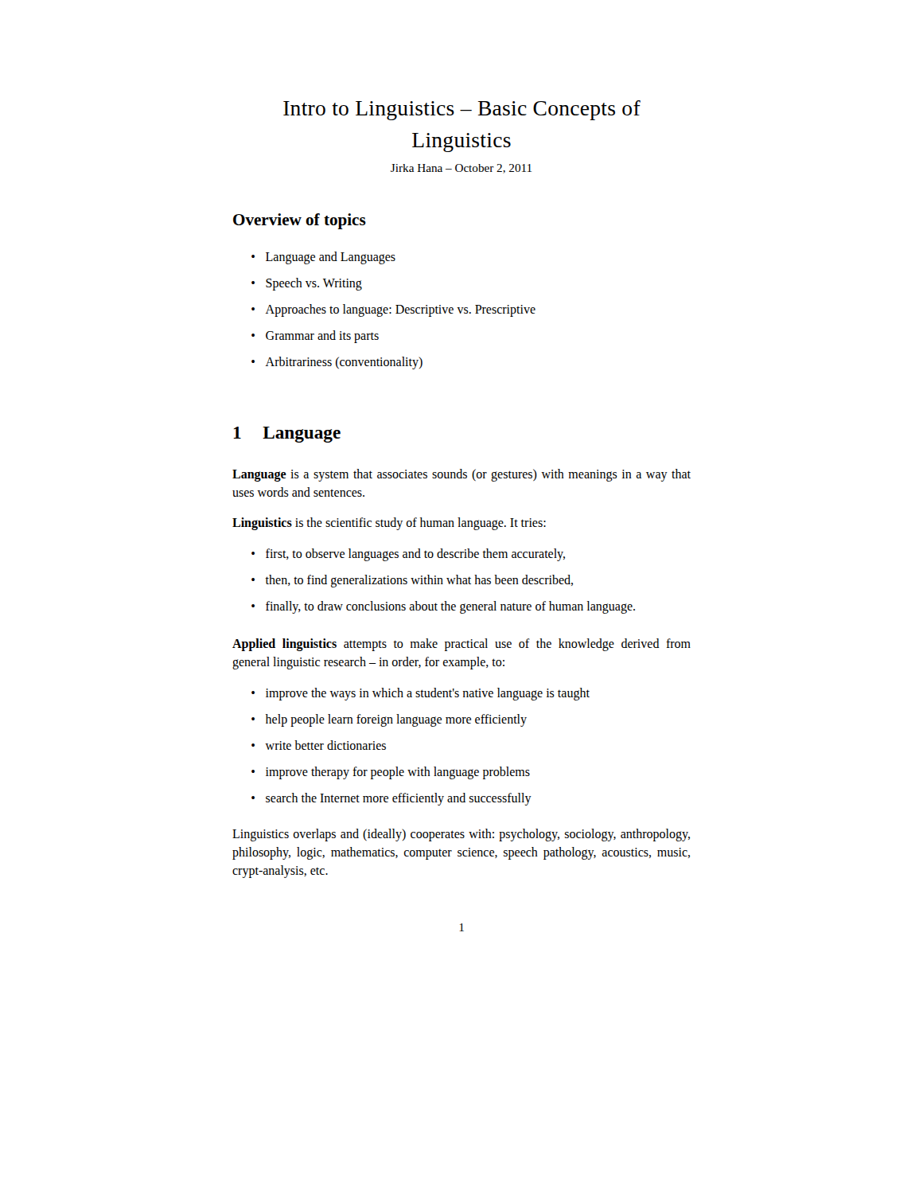Intro to Linguistics – Basic Concepts of Linguistics
Jirka Hana – October 2, 2011
Overview of topics
Language and Languages
Speech vs. Writing
Approaches to language: Descriptive vs. Prescriptive
Grammar and its parts
Arbitrariness (conventionality)
1 Language
Language is a system that associates sounds (or gestures) with meanings in a way that uses words and sentences.
Linguistics is the scientific study of human language. It tries:
first, to observe languages and to describe them accurately,
then, to find generalizations within what has been described,
finally, to draw conclusions about the general nature of human language.
Applied linguistics attempts to make practical use of the knowledge derived from general linguistic research – in order, for example, to:
improve the ways in which a student's native language is taught
help people learn foreign language more efficiently
write better dictionaries
improve therapy for people with language problems
search the Internet more efficiently and successfully
Linguistics overlaps and (ideally) cooperates with: psychology, sociology, anthropology, philosophy, logic, mathematics, computer science, speech pathology, acoustics, music, crypt-analysis, etc.
1